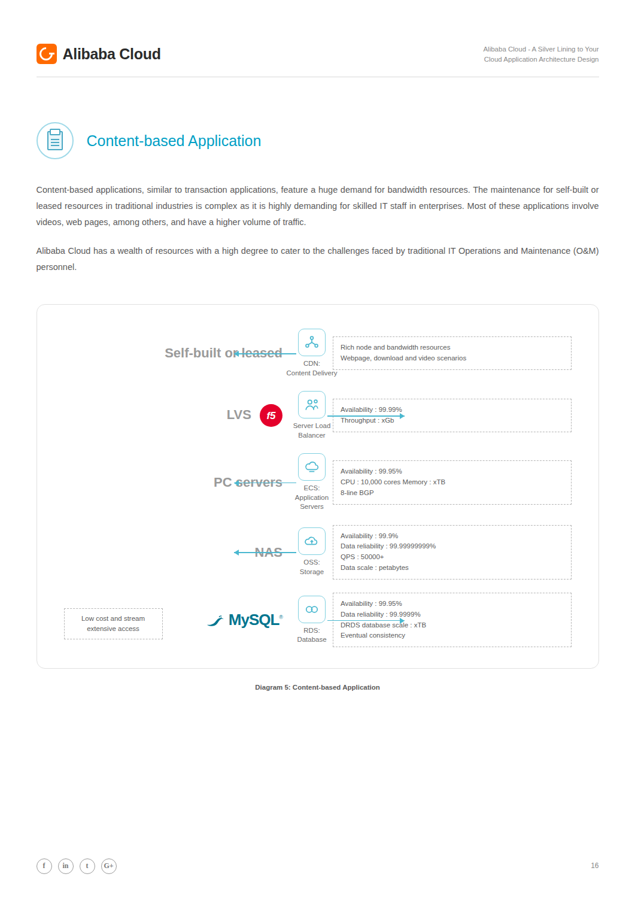Alibaba Cloud
Alibaba Cloud - A Silver Lining to Your
Cloud Application Architecture Design
Content-based Application
Content-based applications, similar to transaction applications, feature a huge demand for bandwidth resources. The maintenance for self-built or leased resources in traditional industries is complex as it is highly demanding for skilled IT staff in enterprises. Most of these applications involve videos, web pages, among others, and have a higher volume of traffic.
Alibaba Cloud has a wealth of resources with a high degree to cater to the challenges faced by traditional IT Operations and Maintenance (O&M) personnel.
Self-built or leased
CDN:
Content Delivery
Rich node and bandwidth resources
Webpage, download and video scenarios
LVS f5
Server Load
Balancer
Availability : 99.99%
Throughput : xGb
PC servers
ECS:
Application
Servers
Availability : 99.95%
CPU : 10,000 cores Memory : xTB
8-line BGP
NAS
OSS:
Storage
Availability : 99.9%
Data reliability : 99.99999999%
QPS : 50000+
Data scale : petabytes
MySQL®
RDS:
Database
Availability : 99.95%
Data reliability : 99.9999%
DRDS database scale : xTB
Eventual consistency
Low cost and stream
extensive access
Diagram 5: Content-based Application
f in t G+
16